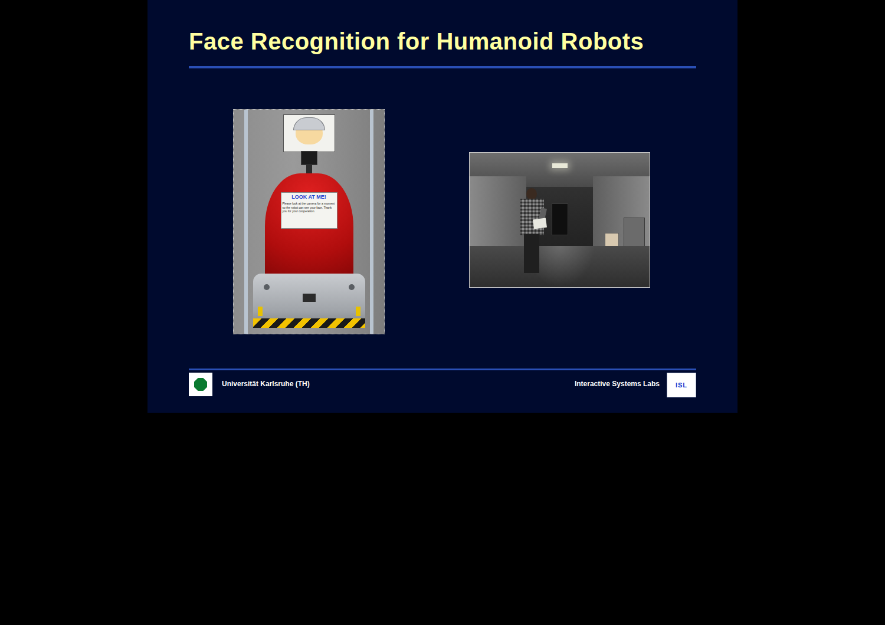Face Recognition for Humanoid Robots
LOOK AT ME! Please look at the camera for a moment so the robot can see your face. Thank you for your cooperation.
Universität Karlsruhe (TH)
Interactive Systems Labs
ISL